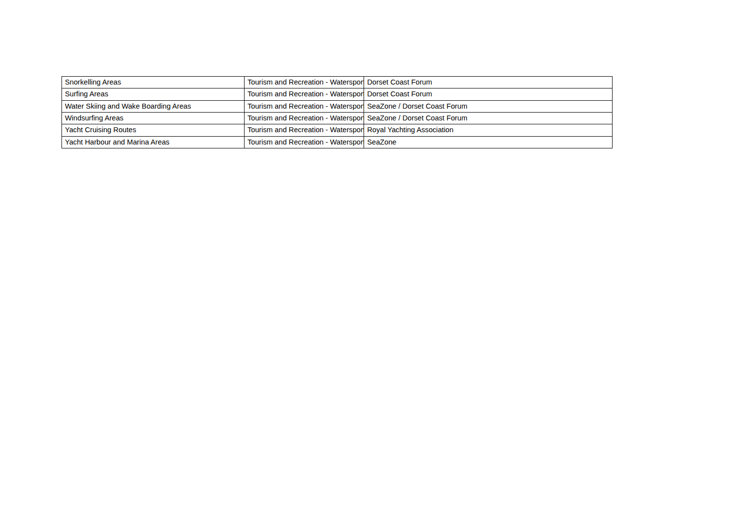| Snorkelling Areas | Tourism and Recreation - Watersports | Dorset Coast Forum |
| Surfing Areas | Tourism and Recreation - Watersports | Dorset Coast Forum |
| Water Skiing and Wake Boarding Areas | Tourism and Recreation - Watersports | SeaZone / Dorset Coast Forum |
| Windsurfing Areas | Tourism and Recreation - Watersports | SeaZone / Dorset Coast Forum |
| Yacht Cruising Routes | Tourism and Recreation - Watersports | Royal Yachting Association |
| Yacht Harbour and Marina Areas | Tourism and Recreation - Watersports | SeaZone |